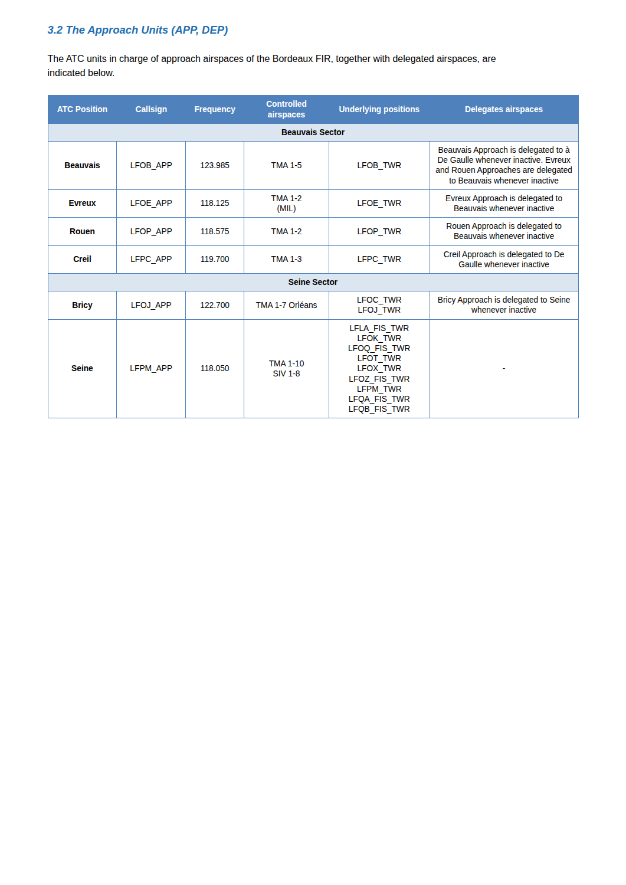3.2 The Approach Units (APP, DEP)
The ATC units in charge of approach airspaces of the Bordeaux FIR, together with delegated airspaces, are indicated below.
| ATC Position | Callsign | Frequency | Controlled airspaces | Underlying positions | Delegates airspaces |
| --- | --- | --- | --- | --- | --- |
| Beauvais Sector |
| Beauvais | LFOB_APP | 123.985 | TMA 1-5 | LFOB_TWR | Beauvais Approach is delegated to à De Gaulle whenever inactive. Evreux and Rouen Approaches are delegated to Beauvais whenever inactive |
| Evreux | LFOE_APP | 118.125 | TMA 1-2 (MIL) | LFOE_TWR | Evreux Approach is delegated to Beauvais whenever inactive |
| Rouen | LFOP_APP | 118.575 | TMA 1-2 | LFOP_TWR | Rouen Approach is delegated to Beauvais whenever inactive |
| Creil | LFPC_APP | 119.700 | TMA 1-3 | LFPC_TWR | Creil Approach is delegated to De Gaulle whenever inactive |
| Seine Sector |
| Bricy | LFOJ_APP | 122.700 | TMA 1-7 Orléans | LFOC_TWR LFOJ_TWR | Bricy Approach is delegated to Seine whenever inactive |
| Seine | LFPM_APP | 118.050 | TMA 1-10 SIV 1-8 | LFLA_FIS_TWR LFOK_TWR LFOQ_FIS_TWR LFOT_TWR LFOX_TWR LFOZ_FIS_TWR LFPM_TWR LFQA_FIS_TWR LFQB_FIS_TWR | - |